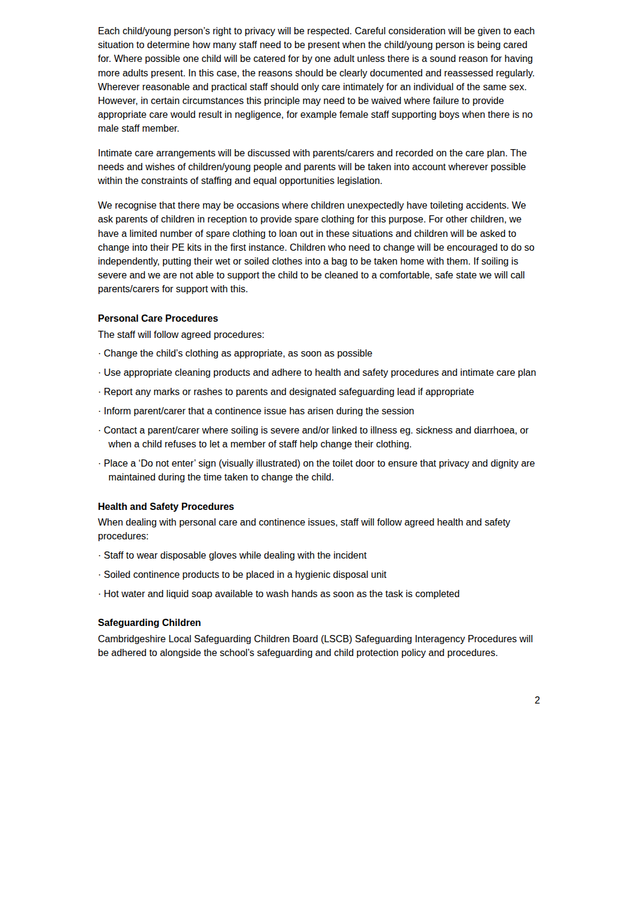Each child/young person’s right to privacy will be respected. Careful consideration will be given to each situation to determine how many staff need to be present when the child/young person is being cared for. Where possible one child will be catered for by one adult unless there is a sound reason for having more adults present. In this case, the reasons should be clearly documented and reassessed regularly. Wherever reasonable and practical staff should only care intimately for an individual of the same sex. However, in certain circumstances this principle may need to be waived where failure to provide appropriate care would result in negligence, for example female staff supporting boys when there is no male staff member.
Intimate care arrangements will be discussed with parents/carers and recorded on the care plan. The needs and wishes of children/young people and parents will be taken into account wherever possible within the constraints of staffing and equal opportunities legislation.
We recognise that there may be occasions where children unexpectedly have toileting accidents. We ask parents of children in reception to provide spare clothing for this purpose. For other children, we have a limited number of spare clothing to loan out in these situations and children will be asked to change into their PE kits in the first instance. Children who need to change will be encouraged to do so independently, putting their wet or soiled clothes into a bag to be taken home with them. If soiling is severe and we are not able to support the child to be cleaned to a comfortable, safe state we will call parents/carers for support with this.
Personal Care Procedures
The staff will follow agreed procedures:
Change the child’s clothing as appropriate, as soon as possible
Use appropriate cleaning products and adhere to health and safety procedures and intimate care plan
Report any marks or rashes to parents and designated safeguarding lead if appropriate
Inform parent/carer that a continence issue has arisen during the session
Contact a parent/carer where soiling is severe and/or linked to illness eg. sickness and diarrhoea, or when a child refuses to let a member of staff help change their clothing.
Place a ‘Do not enter’ sign (visually illustrated) on the toilet door to ensure that privacy and dignity are maintained during the time taken to change the child.
Health and Safety Procedures
When dealing with personal care and continence issues, staff will follow agreed health and safety procedures:
Staff to wear disposable gloves while dealing with the incident
Soiled continence products to be placed in a hygienic disposal unit
Hot water and liquid soap available to wash hands as soon as the task is completed
Safeguarding Children
Cambridgeshire Local Safeguarding Children Board (LSCB) Safeguarding Interagency Procedures will be adhered to alongside the school’s safeguarding and child protection policy and procedures.
2